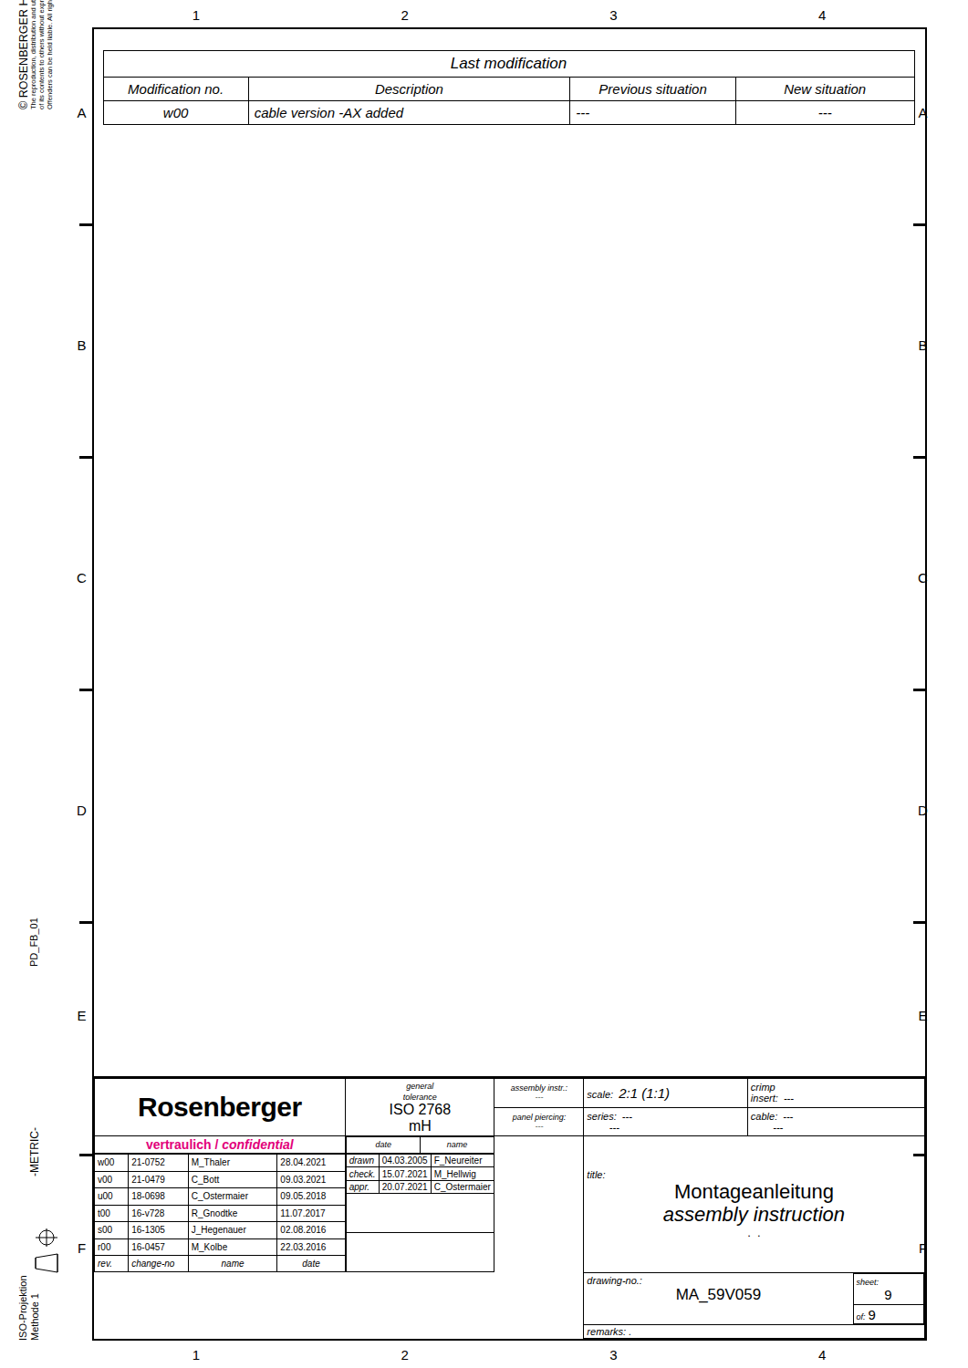1234
1234
A B C D E F
A B C D E F
© ROSENBERGER HOCHFREQUENZTECHNIK GMBH & Co. KG or THIRD PARTY The reproduction, distribution and utilization of this document as well as the communication of its contents to others without express authorization by the owner or rights-holder is prohibited. Offenders can be held liable. All rights reserved in the event of the grant of patent, utility model or design.
PD_FB_01
-METRIC-
ISO-Projektion
Methode 1
| Last modification |
| Modification no. | Description | Previous situation | New situation |
| w00 | cable version -AX added | --- | --- |
| Rosenberger | general tolerance ISO 2768 mH | assembly instr.: --- | scale: 2:1 (1:1) | crimp insert: --- |
| panel piercing: --- | series: --- --- | cable: --- --- |
| vertraulich / confidential | / date / name / | | title: Montageanleitung assembly instruction . . |
| / w00 / 21-0752 / M_Thaler / 28.04.2021 / / v00 / 21-0479 / C_Bott / 09.03.2021 / / u00 / 18-0698 / C_Ostermaier / 09.05.2018 / / t00 / 16-v728 / R_Gnodtke / 11.07.2017 / / s00 / 16-1305 / J_Hegenauer / 02.08.2016 / / r00 / 16-0457 / M_Kolbe / 22.03.2016 / / rev. / change-no / name / date / | / drawn / 04.03.2005 / F_Neureiter / / check. / 15.07.2021 / M_Hellwig / / appr. / 20.07.2021 / C_Ostermaier / | |
| | / drawing-no.: MA_59V059 / sheet: 9 / / / of: 9 / |
| | remarks: . |